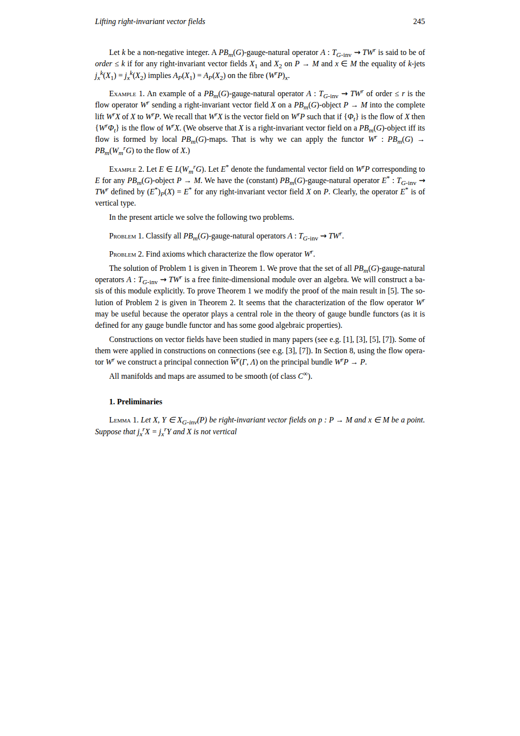Lifting right-invariant vector fields 245
Let k be a non-negative integer. A PBm(G)-gauge-natural operator A : TG-inv ⇝ TWr is said to be of order ≤ k if for any right-invariant vector fields X1 and X2 on P → M and x ∈ M the equality of k-jets jxk(X1) = jxk(X2) implies AP(X1) = AP(X2) on the fibre (WrP)x.
Example 1. An example of a PBm(G)-gauge-natural operator A : TG-inv ⇝ TWr of order ≤ r is the flow operator Wr sending a right-invariant vector field X on a PBm(G)-object P → M into the complete lift WrX of X to WrP. We recall that WrX is the vector field on WrP such that if {Φt} is the flow of X then {WrΦt} is the flow of WrX. (We observe that X is a right-invariant vector field on a PBm(G)-object iff its flow is formed by local PBm(G)-maps. That is why we can apply the functor Wr : PBm(G) → PBm(WmrG) to the flow of X.)
Example 2. Let E ∈ L(WmrG). Let E* denote the fundamental vector field on WrP corresponding to E for any PBm(G)-object P → M. We have the (constant) PBm(G)-gauge-natural operator E* : TG-inv ⇝ TWr defined by (E*)P(X) = E* for any right-invariant vector field X on P. Clearly, the operator E* is of vertical type.
In the present article we solve the following two problems.
Problem 1. Classify all PBm(G)-gauge-natural operators A : TG-inv ⇝ TWr.
Problem 2. Find axioms which characterize the flow operator Wr.
The solution of Problem 1 is given in Theorem 1. We prove that the set of all PBm(G)-gauge-natural operators A : TG-inv ⇝ TWr is a free finite-dimensional module over an algebra. We will construct a basis of this module explicitly. To prove Theorem 1 we modify the proof of the main result in [5]. The solution of Problem 2 is given in Theorem 2. It seems that the characterization of the flow operator Wr may be useful because the operator plays a central role in the theory of gauge bundle functors (as it is defined for any gauge bundle functor and has some good algebraic properties).
Constructions on vector fields have been studied in many papers (see e.g. [1], [3], [5], [7]). Some of them were applied in constructions on connections (see e.g. [3], [7]). In Section 8, using the flow operator Wr we construct a principal connection Wr(Γ, Λ) on the principal bundle WrP → P.
All manifolds and maps are assumed to be smooth (of class C∞).
1. Preliminaries
Lemma 1. Let X, Y ∈ XG-inv(P) be right-invariant vector fields on p : P → M and x ∈ M be a point. Suppose that jxrX = jxrY and X is not vertical